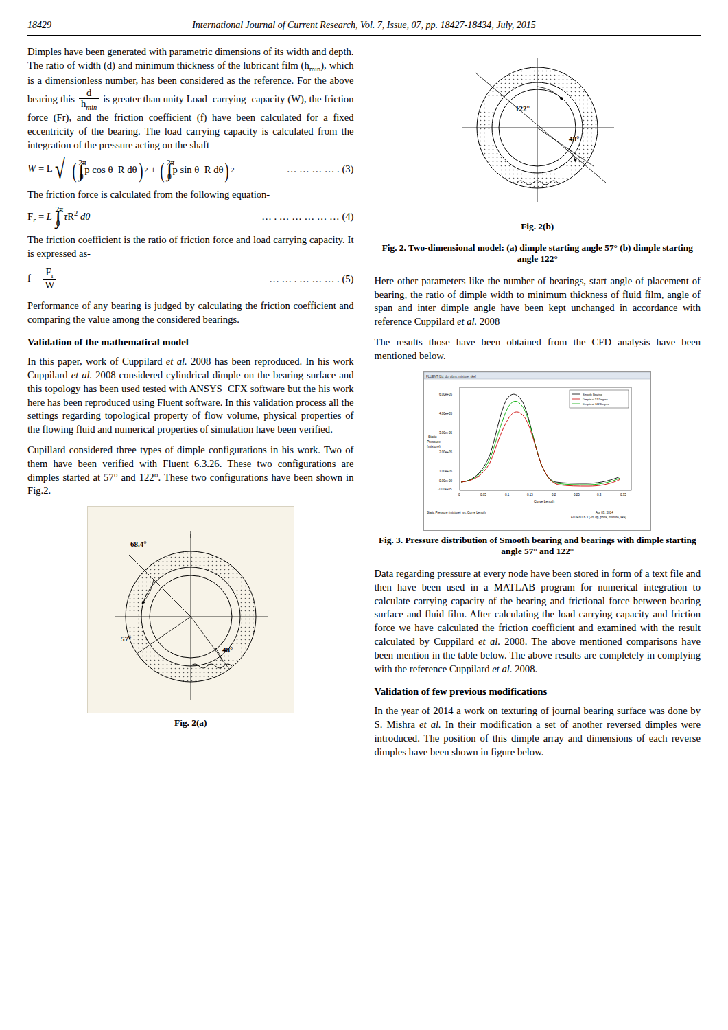18429
International Journal of Current Research, Vol. 7, Issue, 07, pp. 18427-18434, July, 2015
Dimples have been generated with parametric dimensions of its width and depth. The ratio of width (d) and minimum thickness of the lubricant film (hmin), which is a dimensionless number, has been considered as the reference. For the above bearing this dhmin is greater than unity Load carrying capacity (W), the friction force (Fr), and the friction coefficient (f) have been calculated for a fixed eccentricity of the bearing. The load carrying capacity is calculated from the integration of the pressure acting on the shaft
W = L √ ( ∫2π 0 p cos θ R dθ ) 2 + ( ∫2π 0 p sin θ R dθ ) 2
… … … … . (3)
The friction force is calculated from the following equation-
Fr = L ∫2π 0 τ R2 dθ
… . … … … … … (4)
The friction coefficient is the ratio of friction force and load carrying capacity. It is expressed as-
f = Fr W
… … . … … … . (5)
Performance of any bearing is judged by calculating the friction coefficient and comparing the value among the considered bearings.
Validation of the mathematical model
In this paper, work of Cuppilard et al. 2008 has been reproduced. In his work Cuppilard et al. 2008 considered cylindrical dimple on the bearing surface and this topology has been used tested with ANSYS CFX software but the his work here has been reproduced using Fluent software. In this validation process all the settings regarding topological property of flow volume, physical properties of the flowing fluid and numerical properties of simulation have been verified.
Cupillard considered three types of dimple configurations in his work. Two of them have been verified with Fluent 6.3.26. These two configurations are dimples started at 57° and 122°. These two configurations have been shown in Fig.2.
68.4° 57° 48°
Fig. 2(a)
122° 48°
Fig. 2(b)
Fig. 2. Two-dimensional model: (a) dimple starting angle 57° (b) dimple starting angle 122°
Here other parameters like the number of bearings, start angle of placement of bearing, the ratio of dimple width to minimum thickness of fluid film, angle of span and inter dimple angle have been kept unchanged in accordance with reference Cuppilard et al. 2008
The results those have been obtained from the CFD analysis have been mentioned below.
FLUENT [2d, dp, pbns, mixture, ske] 6.00e+05 4.00e+05 3.00e+05 2.00e+05 1.00e+05 0.00e+00 -1.00e+05 Static Pressure (mixture) 0 0.05 0.1 0.15 0.2 0.25 0.3 0.35 Curve Length Smooth Bearing Dimple at 57 Degree Dimple at 122 Degree Static Pressure (mixture) vs. Curve Length Apr 03, 2014 FLUENT 6.3 (2d, dp, pbns, mixture, ske)
Fig. 3. Pressure distribution of Smooth bearing and bearings with dimple starting angle 57° and 122°
Data regarding pressure at every node have been stored in form of a text file and then have been used in a MATLAB program for numerical integration to calculate carrying capacity of the bearing and frictional force between bearing surface and fluid film. After calculating the load carrying capacity and friction force we have calculated the friction coefficient and examined with the result calculated by Cuppilard et al. 2008. The above mentioned comparisons have been mention in the table below. The above results are completely in complying with the reference Cuppilard et al. 2008.
Validation of few previous modifications
In the year of 2014 a work on texturing of journal bearing surface was done by S. Mishra et al. In their modification a set of another reversed dimples were introduced. The position of this dimple array and dimensions of each reverse dimples have been shown in figure below.